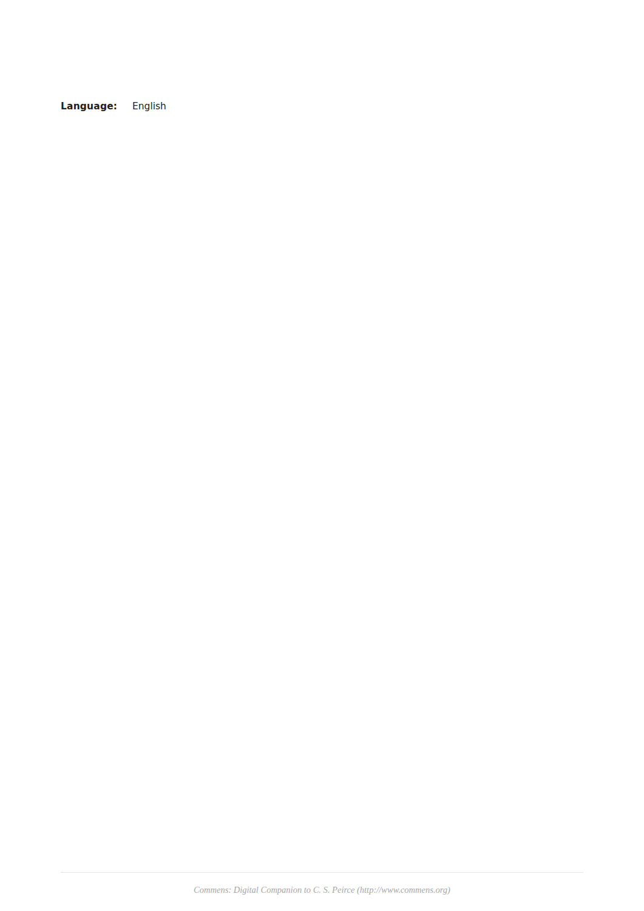Language: English
Commens: Digital Companion to C. S. Peirce (http://www.commens.org)